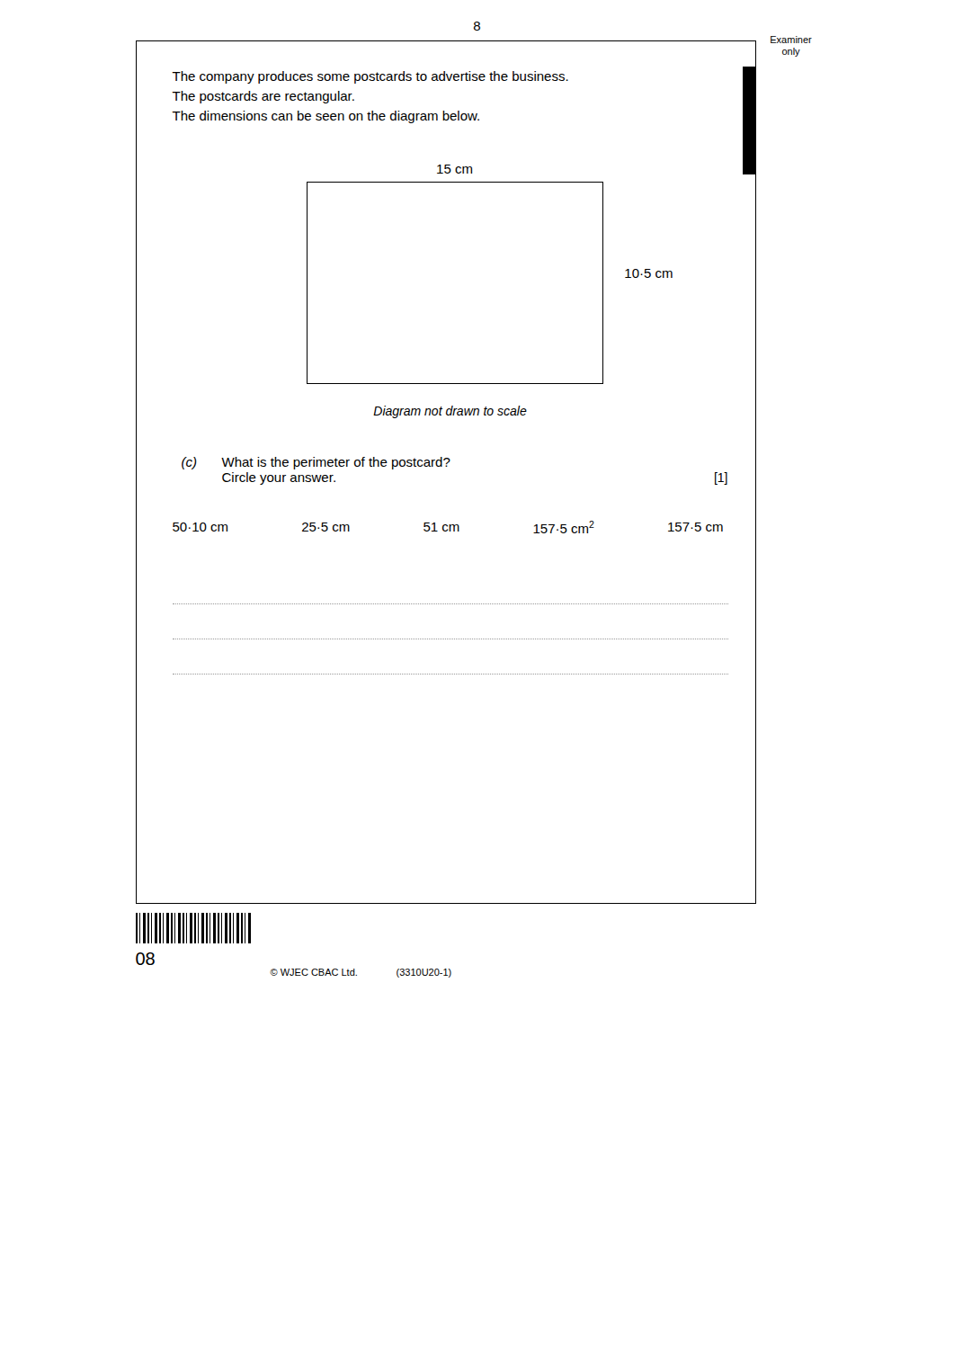8
Examiner
only
The company produces some postcards to advertise the business.
The postcards are rectangular.
The dimensions can be seen on the diagram below.
15 cm
10·5 cm
Diagram not drawn to scale
(c) What is the perimeter of the postcard?
Circle your answer. [1]
50·10 cm 25·5 cm 51 cm 157·5 cm2 157·5 cm
08
© WJEC CBAC Ltd.
(3310U20-1)